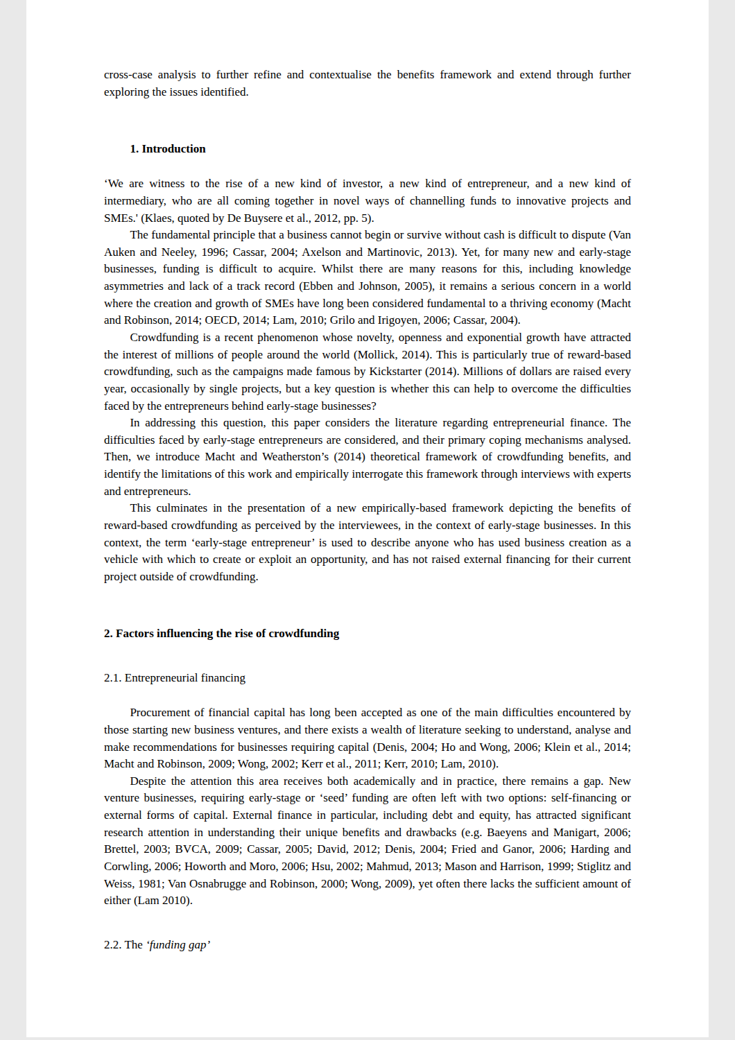cross-case analysis to further refine and contextualise the benefits framework and extend through further exploring the issues identified.
1. Introduction
‘We are witness to the rise of a new kind of investor, a new kind of entrepreneur, and a new kind of intermediary, who are all coming together in novel ways of channelling funds to innovative projects and SMEs.' (Klaes, quoted by De Buysere et al., 2012, pp. 5).
The fundamental principle that a business cannot begin or survive without cash is difficult to dispute (Van Auken and Neeley, 1996; Cassar, 2004; Axelson and Martinovic, 2013). Yet, for many new and early-stage businesses, funding is difficult to acquire. Whilst there are many reasons for this, including knowledge asymmetries and lack of a track record (Ebben and Johnson, 2005), it remains a serious concern in a world where the creation and growth of SMEs have long been considered fundamental to a thriving economy (Macht and Robinson, 2014; OECD, 2014; Lam, 2010; Grilo and Irigoyen, 2006; Cassar, 2004).
Crowdfunding is a recent phenomenon whose novelty, openness and exponential growth have attracted the interest of millions of people around the world (Mollick, 2014). This is particularly true of reward-based crowdfunding, such as the campaigns made famous by Kickstarter (2014). Millions of dollars are raised every year, occasionally by single projects, but a key question is whether this can help to overcome the difficulties faced by the entrepreneurs behind early-stage businesses?
In addressing this question, this paper considers the literature regarding entrepreneurial finance. The difficulties faced by early-stage entrepreneurs are considered, and their primary coping mechanisms analysed. Then, we introduce Macht and Weatherston’s (2014) theoretical framework of crowdfunding benefits, and identify the limitations of this work and empirically interrogate this framework through interviews with experts and entrepreneurs.
This culminates in the presentation of a new empirically-based framework depicting the benefits of reward-based crowdfunding as perceived by the interviewees, in the context of early-stage businesses. In this context, the term ‘early-stage entrepreneur’ is used to describe anyone who has used business creation as a vehicle with which to create or exploit an opportunity, and has not raised external financing for their current project outside of crowdfunding.
2. Factors influencing the rise of crowdfunding
2.1. Entrepreneurial financing
Procurement of financial capital has long been accepted as one of the main difficulties encountered by those starting new business ventures, and there exists a wealth of literature seeking to understand, analyse and make recommendations for businesses requiring capital (Denis, 2004; Ho and Wong, 2006; Klein et al., 2014; Macht and Robinson, 2009; Wong, 2002; Kerr et al., 2011; Kerr, 2010; Lam, 2010).
Despite the attention this area receives both academically and in practice, there remains a gap. New venture businesses, requiring early-stage or ‘seed’ funding are often left with two options: self-financing or external forms of capital. External finance in particular, including debt and equity, has attracted significant research attention in understanding their unique benefits and drawbacks (e.g. Baeyens and Manigart, 2006; Brettel, 2003; BVCA, 2009; Cassar, 2005; David, 2012; Denis, 2004; Fried and Ganor, 2006; Harding and Corwling, 2006; Howorth and Moro, 2006; Hsu, 2002; Mahmud, 2013; Mason and Harrison, 1999; Stiglitz and Weiss, 1981; Van Osnabrugge and Robinson, 2000; Wong, 2009), yet often there lacks the sufficient amount of either (Lam 2010).
2.2. The ‘funding gap’